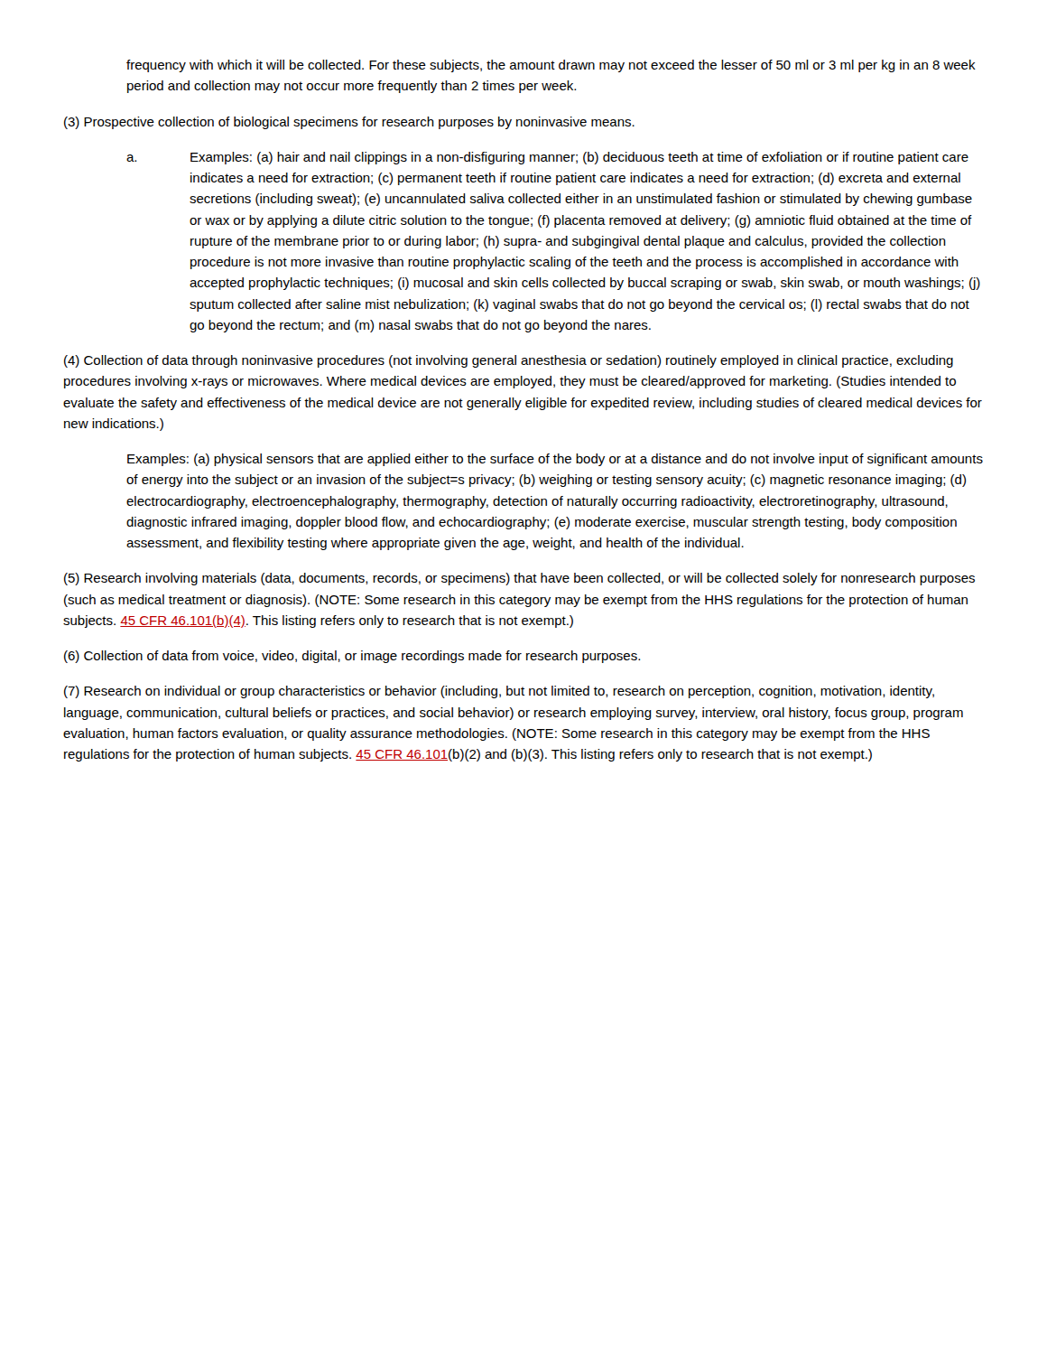frequency with which it will be collected. For these subjects, the amount drawn may not exceed the lesser of 50 ml or 3 ml per kg in an 8 week period and collection may not occur more frequently than 2 times per week.
(3) Prospective collection of biological specimens for research purposes by noninvasive means.
a. Examples: (a) hair and nail clippings in a non-disfiguring manner; (b) deciduous teeth at time of exfoliation or if routine patient care indicates a need for extraction; (c) permanent teeth if routine patient care indicates a need for extraction; (d) excreta and external secretions (including sweat); (e) uncannulated saliva collected either in an unstimulated fashion or stimulated by chewing gumbase or wax or by applying a dilute citric solution to the tongue; (f) placenta removed at delivery; (g) amniotic fluid obtained at the time of rupture of the membrane prior to or during labor; (h) supra- and subgingival dental plaque and calculus, provided the collection procedure is not more invasive than routine prophylactic scaling of the teeth and the process is accomplished in accordance with accepted prophylactic techniques; (i) mucosal and skin cells collected by buccal scraping or swab, skin swab, or mouth washings; (j) sputum collected after saline mist nebulization; (k) vaginal swabs that do not go beyond the cervical os; (l) rectal swabs that do not go beyond the rectum; and (m) nasal swabs that do not go beyond the nares.
(4) Collection of data through noninvasive procedures (not involving general anesthesia or sedation) routinely employed in clinical practice, excluding procedures involving x-rays or microwaves. Where medical devices are employed, they must be cleared/approved for marketing. (Studies intended to evaluate the safety and effectiveness of the medical device are not generally eligible for expedited review, including studies of cleared medical devices for new indications.)
Examples: (a) physical sensors that are applied either to the surface of the body or at a distance and do not involve input of significant amounts of energy into the subject or an invasion of the subject=s privacy; (b) weighing or testing sensory acuity; (c) magnetic resonance imaging; (d) electrocardiography, electroencephalography, thermography, detection of naturally occurring radioactivity, electroretinography, ultrasound, diagnostic infrared imaging, doppler blood flow, and echocardiography; (e) moderate exercise, muscular strength testing, body composition assessment, and flexibility testing where appropriate given the age, weight, and health of the individual.
(5) Research involving materials (data, documents, records, or specimens) that have been collected, or will be collected solely for nonresearch purposes (such as medical treatment or diagnosis). (NOTE: Some research in this category may be exempt from the HHS regulations for the protection of human subjects. 45 CFR 46.101(b)(4). This listing refers only to research that is not exempt.)
(6) Collection of data from voice, video, digital, or image recordings made for research purposes.
(7) Research on individual or group characteristics or behavior (including, but not limited to, research on perception, cognition, motivation, identity, language, communication, cultural beliefs or practices, and social behavior) or research employing survey, interview, oral history, focus group, program evaluation, human factors evaluation, or quality assurance methodologies. (NOTE: Some research in this category may be exempt from the HHS regulations for the protection of human subjects. 45 CFR 46.101(b)(2) and (b)(3). This listing refers only to research that is not exempt.)